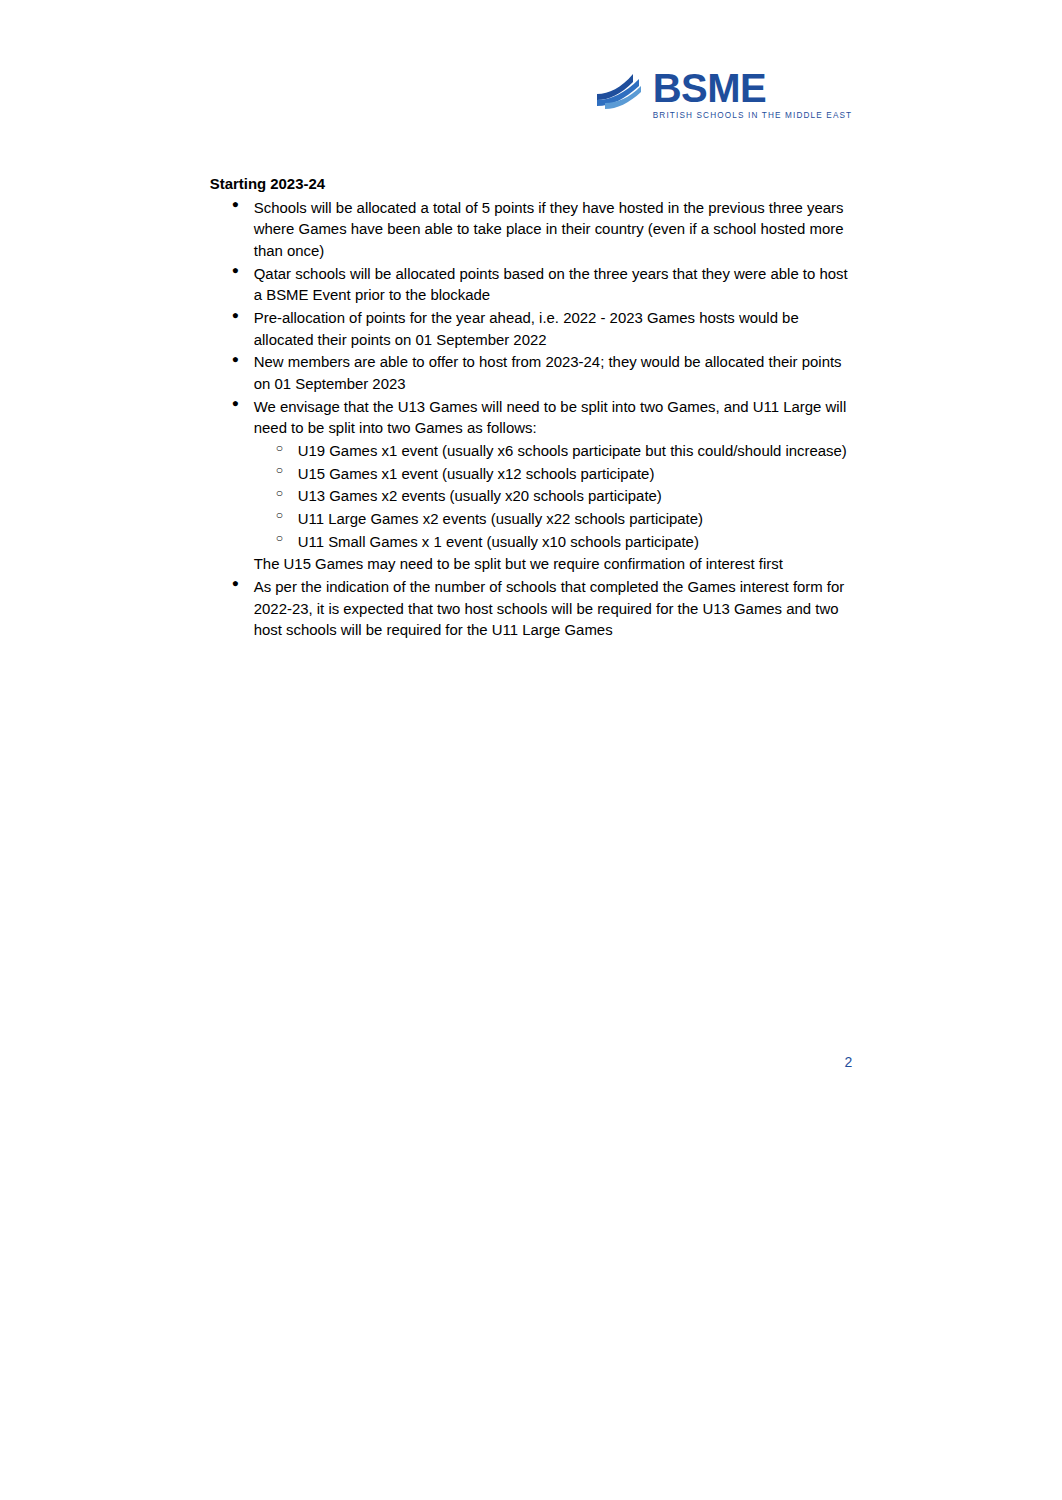BSME BRITISH SCHOOLS IN THE MIDDLE EAST
Starting 2023-24
Schools will be allocated a total of 5 points if they have hosted in the previous three years where Games have been able to take place in their country (even if a school hosted more than once)
Qatar schools will be allocated points based on the three years that they were able to host a BSME Event prior to the blockade
Pre-allocation of points for the year ahead, i.e. 2022 - 2023 Games hosts would be allocated their points on 01 September 2022
New members are able to offer to host from 2023-24; they would be allocated their points on 01 September 2023
We envisage that the U13 Games will need to be split into two Games, and U11 Large will need to be split into two Games as follows:
U19 Games x1 event (usually x6 schools participate but this could/should increase)
U15 Games x1 event (usually x12 schools participate)
U13 Games x2 events (usually x20 schools participate)
U11 Large Games x2 events (usually x22 schools participate)
U11 Small Games x 1 event (usually x10 schools participate)
The U15 Games may need to be split but we require confirmation of interest first
As per the indication of the number of schools that completed the Games interest form for 2022-23, it is expected that two host schools will be required for the U13 Games and two host schools will be required for the U11 Large Games
2